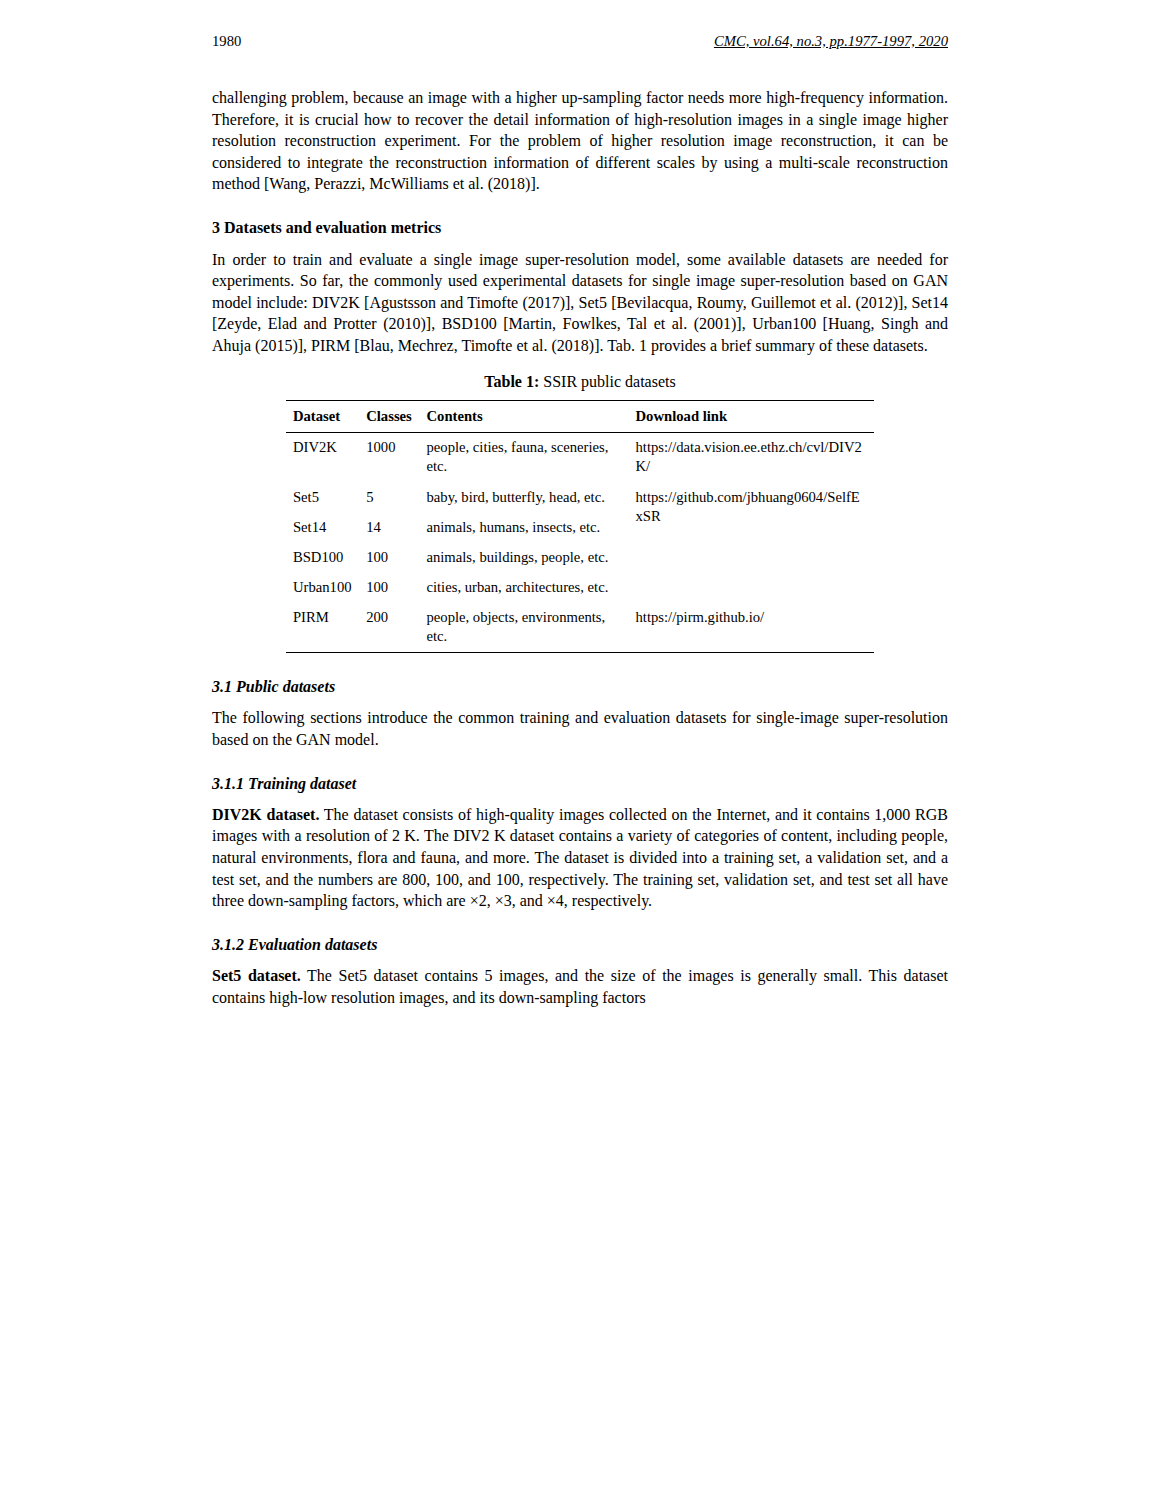1980 CMC, vol.64, no.3, pp.1977-1997, 2020
challenging problem, because an image with a higher up-sampling factor needs more high-frequency information. Therefore, it is crucial how to recover the detail information of high-resolution images in a single image higher resolution reconstruction experiment. For the problem of higher resolution image reconstruction, it can be considered to integrate the reconstruction information of different scales by using a multi-scale reconstruction method [Wang, Perazzi, McWilliams et al. (2018)].
3 Datasets and evaluation metrics
In order to train and evaluate a single image super-resolution model, some available datasets are needed for experiments. So far, the commonly used experimental datasets for single image super-resolution based on GAN model include: DIV2K [Agustsson and Timofte (2017)], Set5 [Bevilacqua, Roumy, Guillemot et al. (2012)], Set14 [Zeyde, Elad and Protter (2010)], BSD100 [Martin, Fowlkes, Tal et al. (2001)], Urban100 [Huang, Singh and Ahuja (2015)], PIRM [Blau, Mechrez, Timofte et al. (2018)]. Tab. 1 provides a brief summary of these datasets.
Table 1: SSIR public datasets
| Dataset | Classes | Contents | Download link |
| --- | --- | --- | --- |
| DIV2K | 1000 | people, cities, fauna, sceneries, etc. | https://data.vision.ee.ethz.ch/cvl/DIV2K/ |
| Set5 | 5 | baby, bird, butterfly, head, etc. | https://github.com/jbhuang0604/SelfExSR |
| Set14 | 14 | animals, humans, insects, etc. |
| BSD100 | 100 | animals, buildings, people, etc. |
| Urban100 | 100 | cities, urban, architectures, etc. |
| PIRM | 200 | people, objects, environments, etc. | https://pirm.github.io/ |
3.1 Public datasets
The following sections introduce the common training and evaluation datasets for single-image super-resolution based on the GAN model.
3.1.1 Training dataset
DIV2K dataset. The dataset consists of high-quality images collected on the Internet, and it contains 1,000 RGB images with a resolution of 2 K. The DIV2 K dataset contains a variety of categories of content, including people, natural environments, flora and fauna, and more. The dataset is divided into a training set, a validation set, and a test set, and the numbers are 800, 100, and 100, respectively. The training set, validation set, and test set all have three down-sampling factors, which are ×2, ×3, and ×4, respectively.
3.1.2 Evaluation datasets
Set5 dataset. The Set5 dataset contains 5 images, and the size of the images is generally small. This dataset contains high-low resolution images, and its down-sampling factors